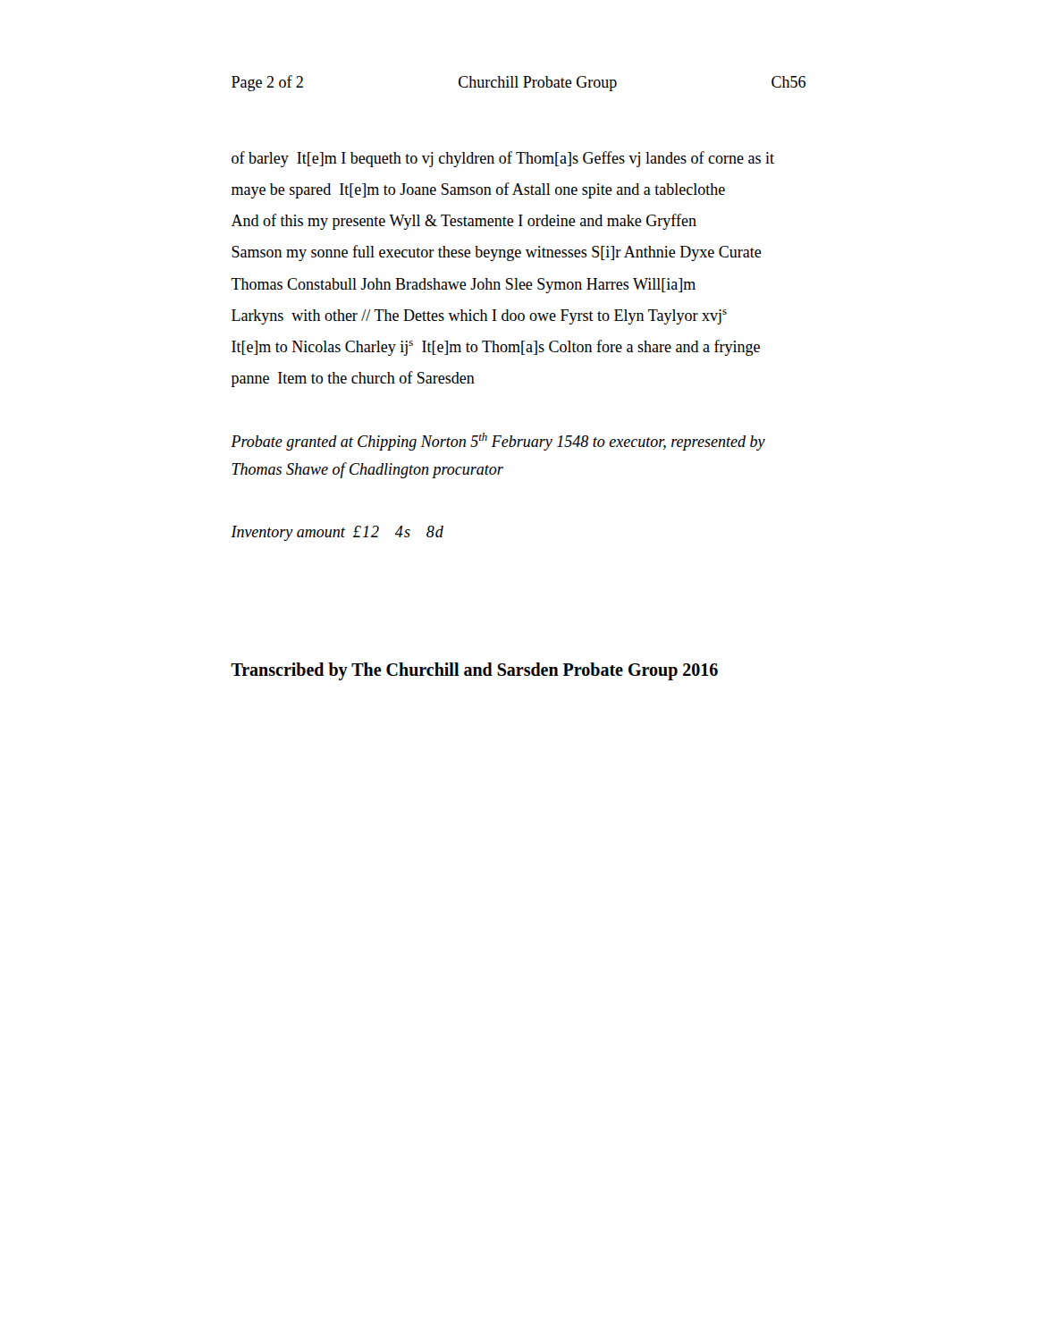Page 2 of 2 Churchill Probate Group Ch56
of barley It[e]m I bequeth to vj chyldren of Thom[a]s Geffes vj landes of corne as it
maye be spared It[e]m to Joane Samson of Astall one spite and a tableclothe
And of this my presente Wyll & Testamente I ordeine and make Gryffen
Samson my sonne full executor these beynge witnesses S[i]r Anthnie Dyxe Curate
Thomas Constabull John Bradshawe John Slee Symon Harres Will[ia]m
Larkyns with other // The Dettes which I doo owe Fyrst to Elyn Taylyor xvjs
It[e]m to Nicolas Charley ijs It[e]m to Thom[a]s Colton fore a share and a fryinge
panne Item to the church of Saresden
Probate granted at Chipping Norton 5th February 1548 to executor, represented by Thomas Shawe of Chadlington procurator
Inventory amount £12 4s 8d
Transcribed by The Churchill and Sarsden Probate Group 2016